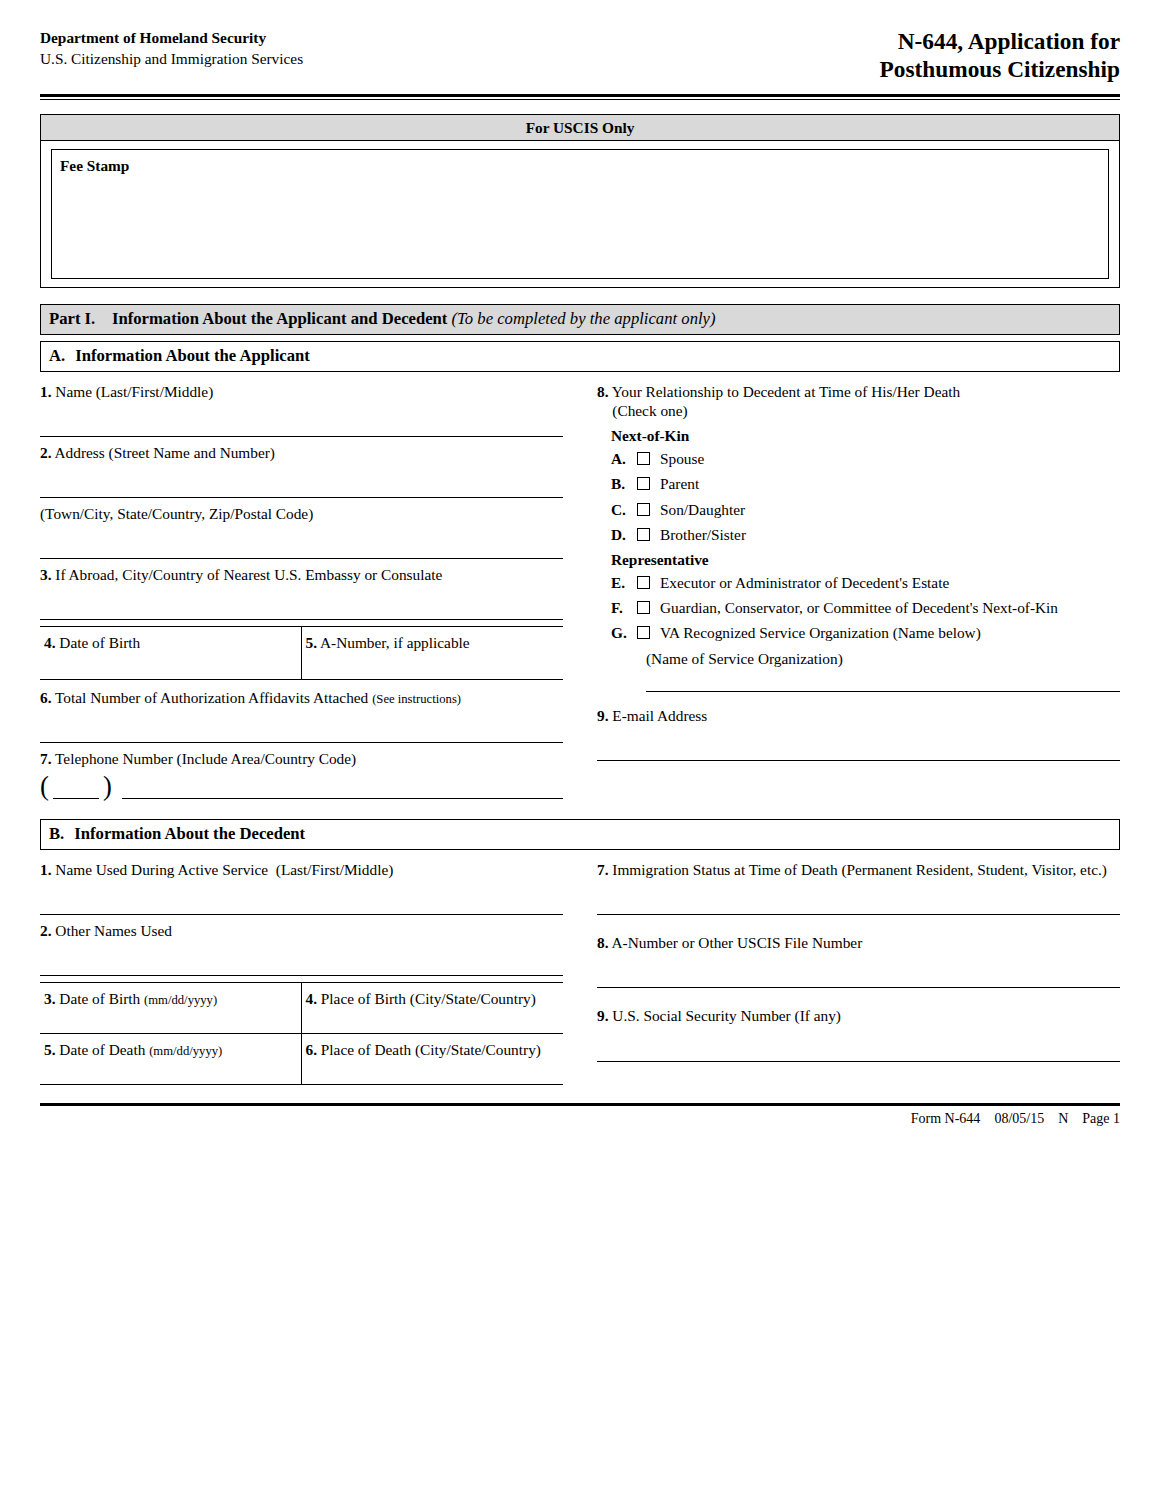Department of Homeland Security
U.S. Citizenship and Immigration Services
N-644, Application for
Posthumous Citizenship
For USCIS Only
Fee Stamp
Part I. Information About the Applicant and Decedent (To be completed by the applicant only)
A. Information About the Applicant
1. Name (Last/First/Middle)
2. Address (Street Name and Number)
(Town/City, State/Country, Zip/Postal Code)
3. If Abroad, City/Country of Nearest U.S. Embassy or Consulate
4. Date of Birth
5. A-Number, if applicable
6. Total Number of Authorization Affidavits Attached (See instructions)
7. Telephone Number (Include Area/Country Code)
( )
8. Your Relationship to Decedent at Time of His/Her Death
(Check one)
Next-of-Kin
A. Spouse
B. Parent
C. Son/Daughter
D. Brother/Sister
Representative
E. Executor or Administrator of Decedent's Estate
F. Guardian, Conservator, or Committee of Decedent's Next-of-Kin
G. VA Recognized Service Organization (Name below)
(Name of Service Organization)
9. E-mail Address
B. Information About the Decedent
1. Name Used During Active Service (Last/First/Middle)
2. Other Names Used
3. Date of Birth (mm/dd/yyyy)
4. Place of Birth (City/State/Country)
5. Date of Death (mm/dd/yyyy)
6. Place of Death (City/State/Country)
7. Immigration Status at Time of Death (Permanent Resident, Student, Visitor, etc.)
8. A-Number or Other USCIS File Number
9. U.S. Social Security Number (If any)
Form N-64408/05/15 NPage 1